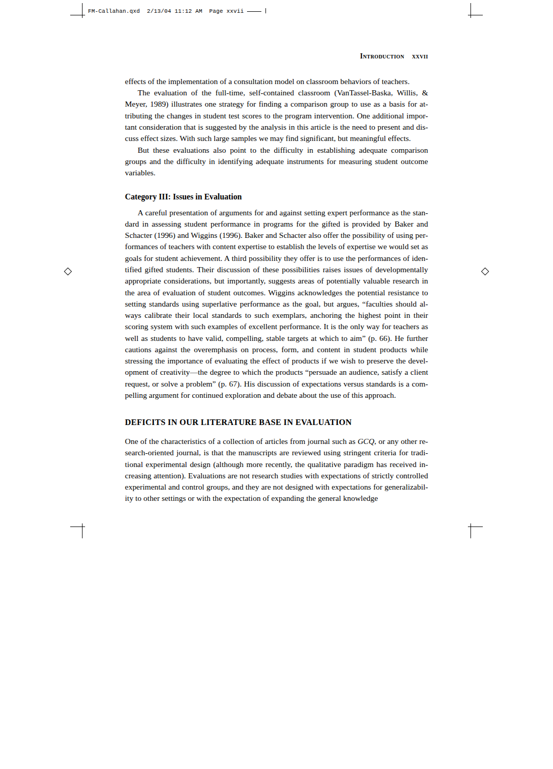FM-Callahan.qxd 2/13/04 11:12 AM Page xxvii
Introductionxxvii
effects of the implementation of a consultation model on classroom behaviors of teachers.
The evaluation of the full-time, self-contained classroom (VanTassel-Baska, Willis, & Meyer, 1989) illustrates one strategy for finding a comparison group to use as a basis for attributing the changes in student test scores to the program intervention. One additional important consideration that is suggested by the analysis in this article is the need to present and discuss effect sizes. With such large samples we may find significant, but meaningful effects.
But these evaluations also point to the difficulty in establishing adequate comparison groups and the difficulty in identifying adequate instruments for measuring student outcome variables.
Category III: Issues in Evaluation
A careful presentation of arguments for and against setting expert performance as the standard in assessing student performance in programs for the gifted is provided by Baker and Schacter (1996) and Wiggins (1996). Baker and Schacter also offer the possibility of using performances of teachers with content expertise to establish the levels of expertise we would set as goals for student achievement. A third possibility they offer is to use the performances of identified gifted students. Their discussion of these possibilities raises issues of developmentally appropriate considerations, but importantly, suggests areas of potentially valuable research in the area of evaluation of student outcomes. Wiggins acknowledges the potential resistance to setting standards using superlative performance as the goal, but argues, “faculties should always calibrate their local standards to such exemplars, anchoring the highest point in their scoring system with such examples of excellent performance. It is the only way for teachers as well as students to have valid, compelling, stable targets at which to aim” (p. 66). He further cautions against the overemphasis on process, form, and content in student products while stressing the importance of evaluating the effect of products if we wish to preserve the development of creativity—the degree to which the products “persuade an audience, satisfy a client request, or solve a problem” (p. 67). His discussion of expectations versus standards is a compelling argument for continued exploration and debate about the use of this approach.
DEFICITS IN OUR LITERATURE BASE IN EVALUATION
One of the characteristics of a collection of articles from journal such as GCQ, or any other research-oriented journal, is that the manuscripts are reviewed using stringent criteria for traditional experimental design (although more recently, the qualitative paradigm has received increasing attention). Evaluations are not research studies with expectations of strictly controlled experimental and control groups, and they are not designed with expectations for generalizability to other settings or with the expectation of expanding the general knowledge